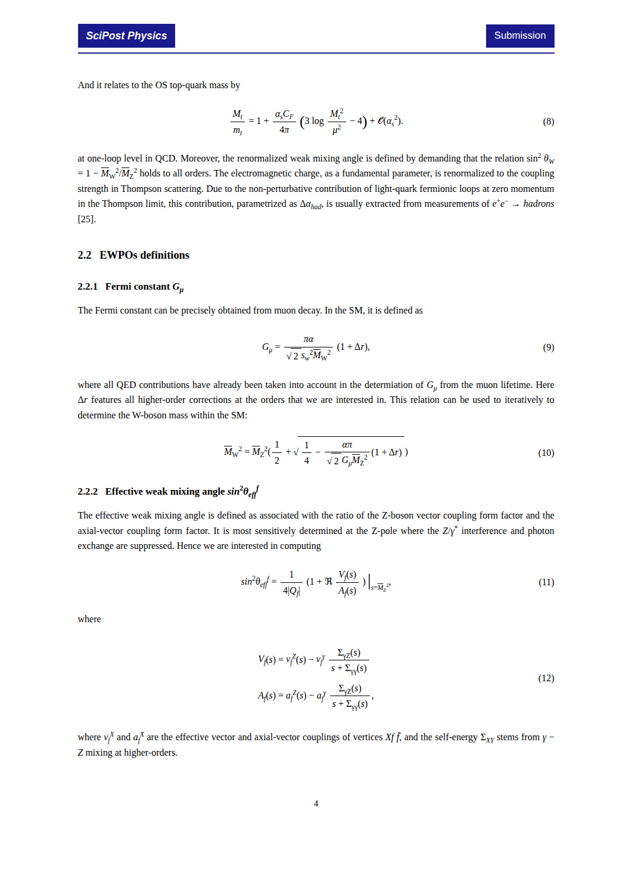SciPost Physics
Submission
And it relates to the OS top-quark mass by
Mt mt = 1 + αsCF 4π (3 log Mt2 μ2 − 4) + 𝒪(αs2).
(8)
at one-loop level in QCD. Moreover, the renormalized weak mixing angle is defined by demanding that the relation sin2 θW = 1 − MW2/MZ2 holds to all orders. The electromagnetic charge, as a fundamental parameter, is renormalized to the coupling strength in Thompson scattering. Due to the non-perturbative contribution of light-quark fermionic loops at zero momentum in the Thompson limit, this contribution, parametrized as Δαhad, is usually extracted from measurements of e+e− → hadrons [25].
2.2 EWPOs definitions
2.2.1 Fermi constant Gμ
The Fermi constant can be precisely obtained from muon decay. In the SM, it is defined as
Gμ = πα√2 sw2MW2 (1 + Δr),
(9)
where all QED contributions have already been taken into account in the determiation of Gμ from the muon lifetime. Here Δr features all higher-order corrections at the orders that we are interested in. This relation can be used to iteratively to determine the W-boson mass within the SM:
MW2 = MZ2(12 + √14 − απ√2 Gμ MZ2(1 + Δr))
(10)
2.2.2 Effective weak mixing angle sin2θefff
The effective weak mixing angle is defined as associated with the ratio of the Z-boson vector coupling form factor and the axial-vector coupling form factor. It is most sensitively determined at the Z-pole where the Z/γ* interference and photon exchange are suppressed. Hence we are interested in computing
sin2θefff = 14|Qf| (1 + ℜ Vf(s) Af(s) )|s=MZ2,
(11)
where
Vf(s) = vfZ(s) − vfγ ΣγZ(s) s + Σγγ(s)
Af(s) = afZ(s) − afγ ΣγZ(s) s + Σγγ(s),
(12)
where vfX and afX are the effective vector and axial-vector couplings of vertices Xf f̄, and the self-energy ΣXY stems from γ − Z mixing at higher-orders.
4